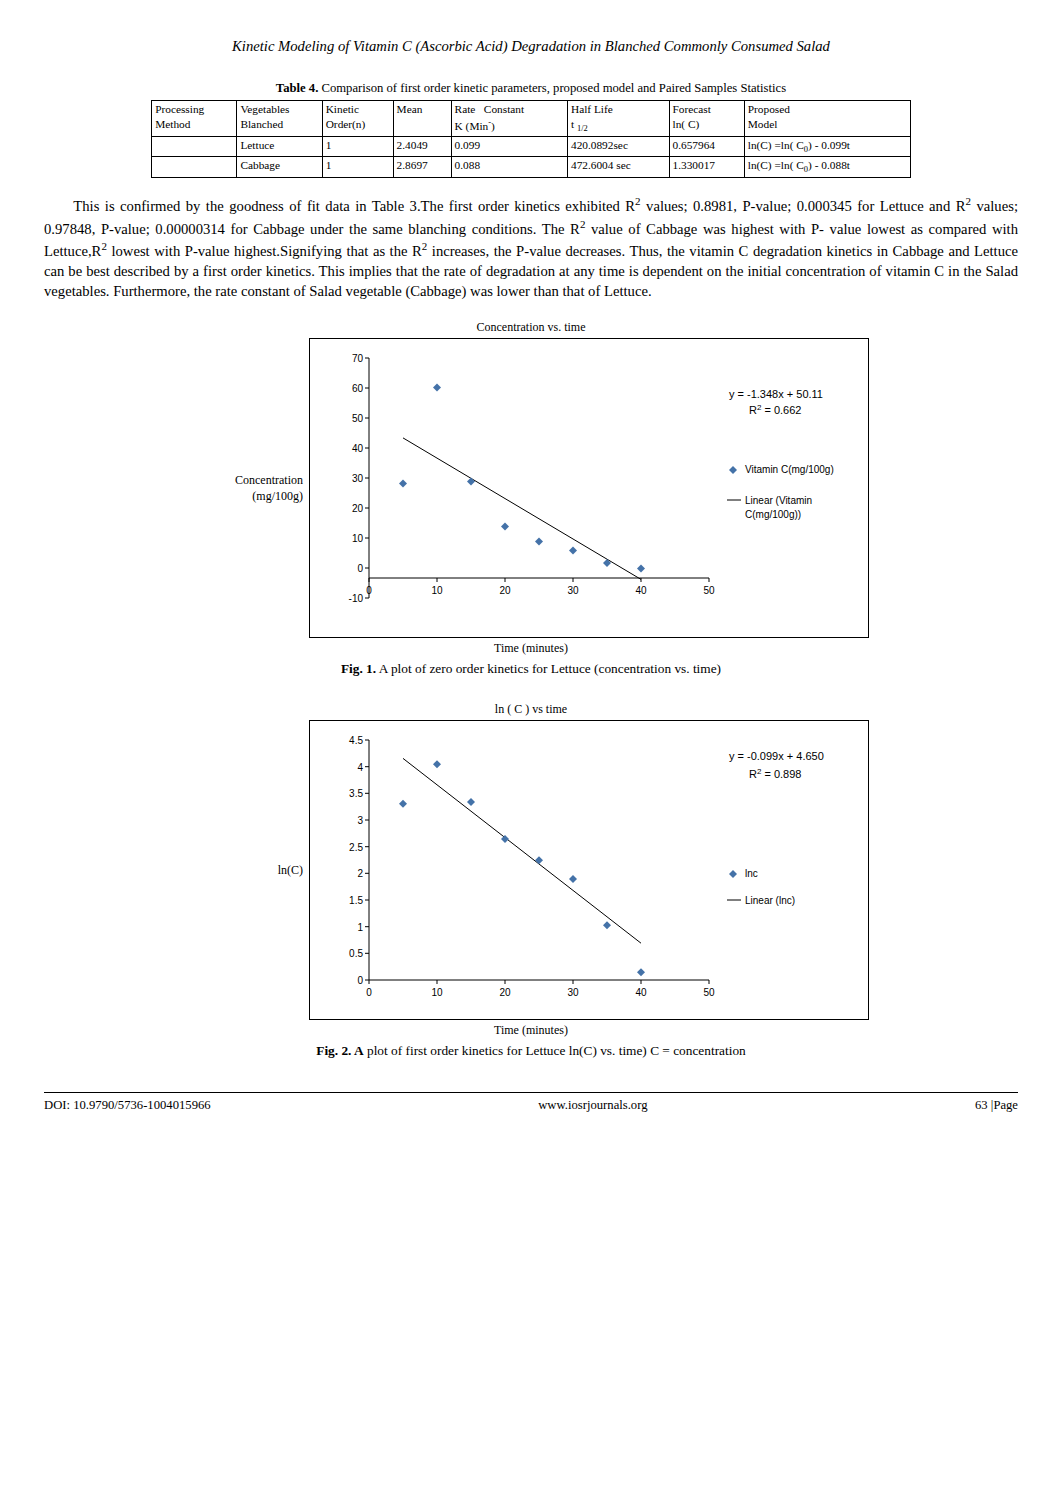Kinetic Modeling of Vitamin C (Ascorbic Acid) Degradation in Blanched Commonly Consumed Salad
Table 4. Comparison of first order kinetic parameters, proposed model and Paired Samples Statistics
| Processing Method | Vegetables Blanched | Kinetic Order(n) | Mean | Rate Constant K (Min - ) | Half Life t 1/2 | Forecast ln( C) | Proposed Model |
| --- | --- | --- | --- | --- | --- | --- | --- |
| | Lettuce | 1 | 2.4049 | 0.099 | 420.0892sec | 0.657964 | ln(C) =ln( C 0 ) - 0.099t |
| | Cabbage | 1 | 2.8697 | 0.088 | 472.6004 sec | 1.330017 | ln(C) =ln( C 0 ) - 0.088t |
This is confirmed by the goodness of fit data in Table 3.The first order kinetics exhibited R2 values; 0.8981, P-value; 0.000345 for Lettuce and R2 values; 0.97848, P-value; 0.00000314 for Cabbage under the same blanching conditions. The R2 value of Cabbage was highest with P- value lowest as compared with Lettuce,R2 lowest with P-value highest.Signifying that as the R2 increases, the P-value decreases. Thus, the vitamin C degradation kinetics in Cabbage and Lettuce can be best described by a first order kinetics. This implies that the rate of degradation at any time is dependent on the initial concentration of vitamin C in the Salad vegetables. Furthermore, the rate constant of Salad vegetable (Cabbage) was lower than that of Lettuce.
Concentration vs. time
Concentration
(mg/100g)
70 60 50 40 30 20 10 0 -10 0 10 20 30 40 50 y = -1.348x + 50.11 R2 = 0.662 Vitamin C(mg/100g) Linear (Vitamin C(mg/100g))
Time (minutes)
Fig. 1. A plot of zero order kinetics for Lettuce (concentration vs. time)
ln ( C ) vs time
ln(C)
4.5 4 3.5 3 2.5 2 1.5 1 0.5 0 0 10 20 30 40 50 y = -0.099x + 4.650 R2 = 0.898 lnc Linear (lnc)
Time (minutes)
Fig. 2. A plot of first order kinetics for Lettuce ln(C) vs. time) C = concentration
DOI: 10.9790/5736-1004015966 www.iosrjournals.org 63 |Page